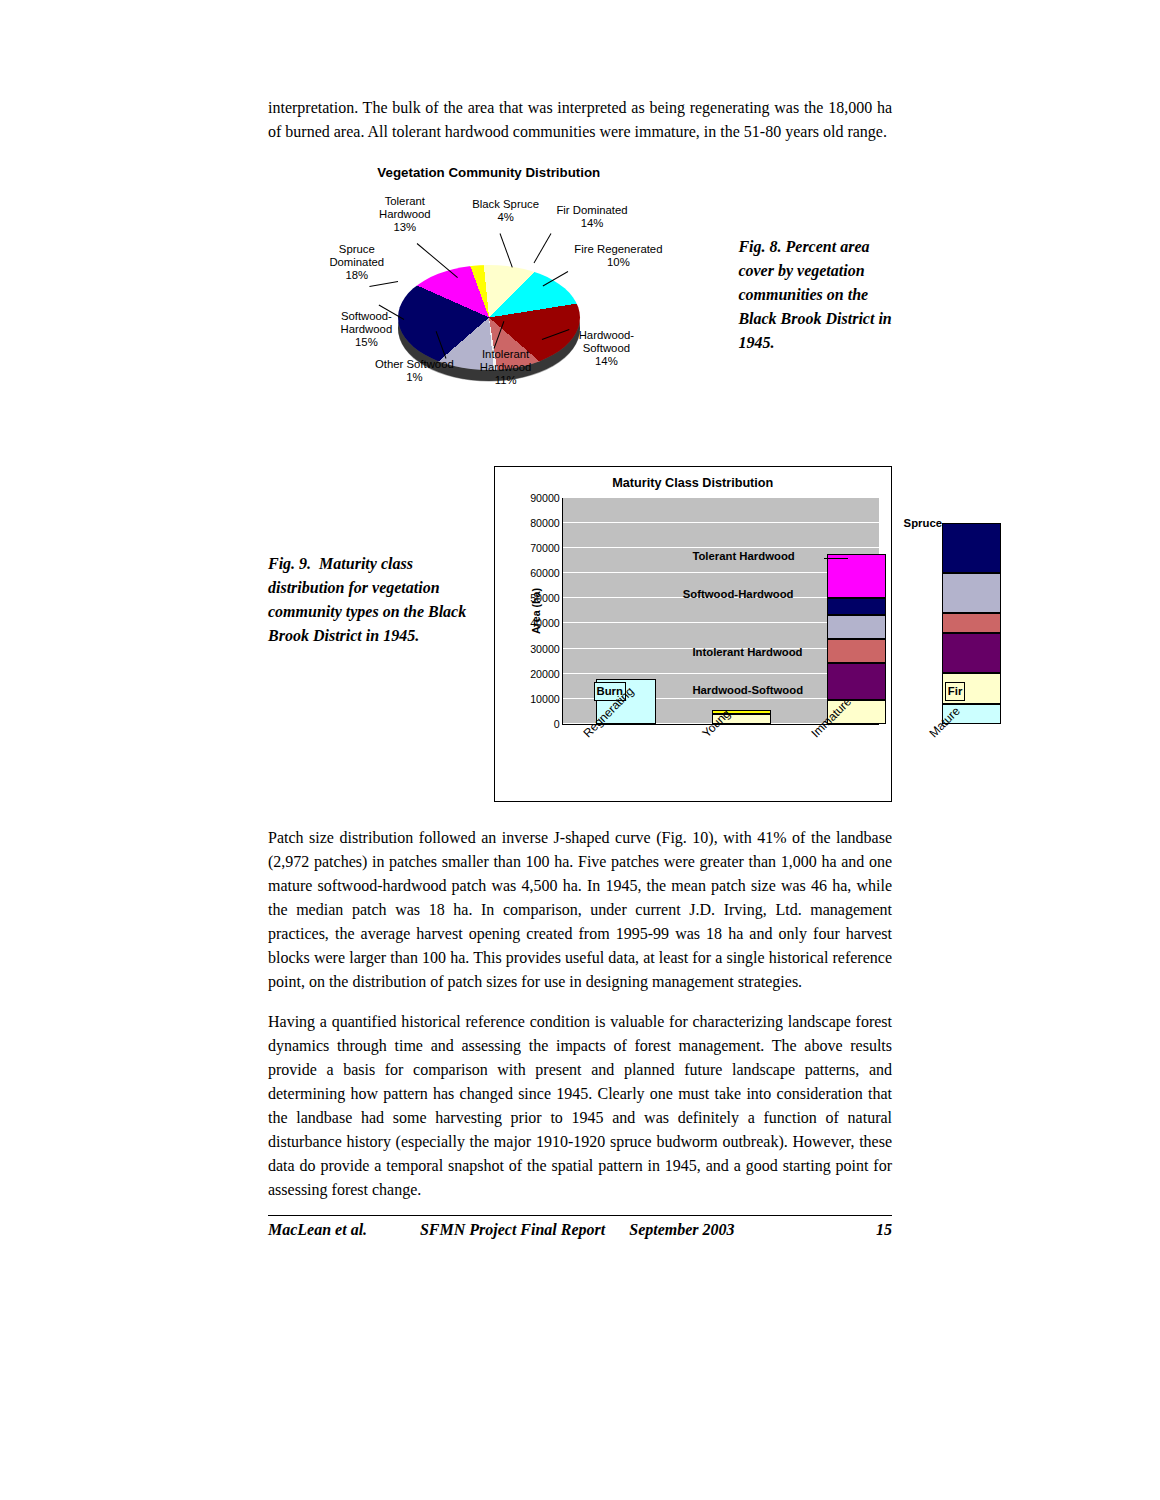interpretation. The bulk of the area that was interpreted as being regenerating was the 18,000 ha of burned area. All tolerant hardwood communities were immature, in the 51-80 years old range.
Vegetation Community Distribution
Tolerant
Hardwood
13%
Black Spruce
4%
Fir Dominated
14%
Fire Regenerated
10%
Hardwood-
Softwood
14%
Intolerant
Hardwood
11%
Other Softwood
1%
Softwood-
Hardwood
15%
Spruce
Dominated
18%
Fig. 8. Percent area cover by vegetation communities on the Black Brook District in 1945.
Fig. 9. Maturity class distribution for vegetation community types on the Black Brook District in 1945.
Maturity Class Distribution
Area (ha)
90000
80000
70000
60000
50000
40000
30000
20000
10000
0
Spruce
Tolerant Hardwood
Softwood-Hardwood
Intolerant Hardwood
Hardwood-Softwood
Burn
Fir
Regnerating
Young
Immature
Mature
Patch size distribution followed an inverse J-shaped curve (Fig. 10), with 41% of the landbase (2,972 patches) in patches smaller than 100 ha. Five patches were greater than 1,000 ha and one mature softwood-hardwood patch was 4,500 ha. In 1945, the mean patch size was 46 ha, while the median patch was 18 ha. In comparison, under current J.D. Irving, Ltd. management practices, the average harvest opening created from 1995-99 was 18 ha and only four harvest blocks were larger than 100 ha. This provides useful data, at least for a single historical reference point, on the distribution of patch sizes for use in designing management strategies.
Having a quantified historical reference condition is valuable for characterizing landscape forest dynamics through time and assessing the impacts of forest management. The above results provide a basis for comparison with present and planned future landscape patterns, and determining how pattern has changed since 1945. Clearly one must take into consideration that the landbase had some harvesting prior to 1945 and was definitely a function of natural disturbance history (especially the major 1910-1920 spruce budworm outbreak). However, these data do provide a temporal snapshot of the spatial pattern in 1945, and a good starting point for assessing forest change.
MacLean et al. SFMN Project Final Report September 2003 15